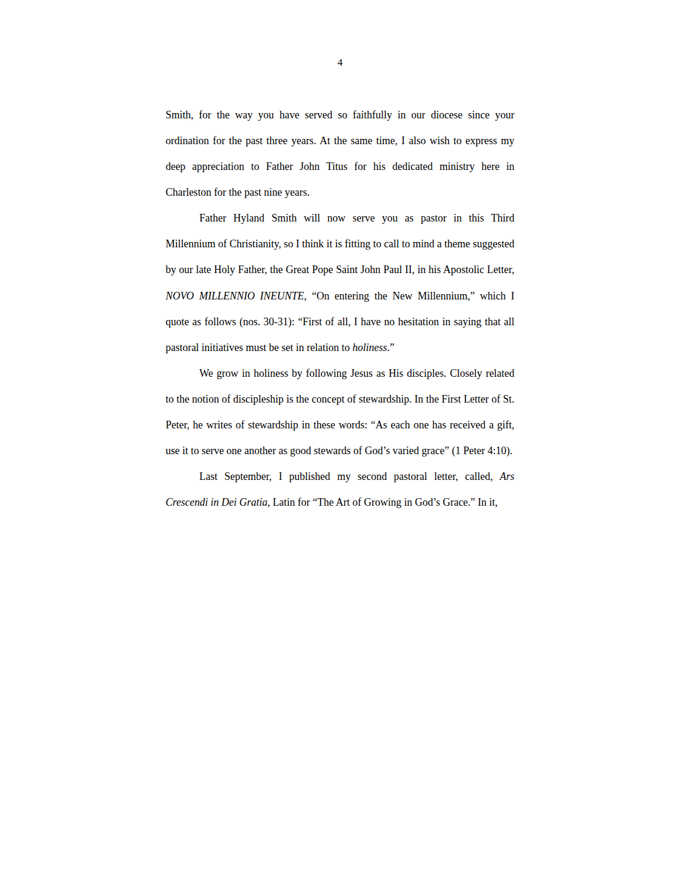4
Smith, for the way you have served so faithfully in our diocese since your ordination for the past three years. At the same time, I also wish to express my deep appreciation to Father John Titus for his dedicated ministry here in Charleston for the past nine years.
Father Hyland Smith will now serve you as pastor in this Third Millennium of Christianity, so I think it is fitting to call to mind a theme suggested by our late Holy Father, the Great Pope Saint John Paul II, in his Apostolic Letter, NOVO MILLENNIO INEUNTE, “On entering the New Millennium,” which I quote as follows (nos. 30-31): “First of all, I have no hesitation in saying that all pastoral initiatives must be set in relation to holiness.”
We grow in holiness by following Jesus as His disciples. Closely related to the notion of discipleship is the concept of stewardship. In the First Letter of St. Peter, he writes of stewardship in these words: “As each one has received a gift, use it to serve one another as good stewards of God’s varied grace” (1 Peter 4:10).
Last September, I published my second pastoral letter, called, Ars Crescendi in Dei Gratia, Latin for “The Art of Growing in God’s Grace.” In it,